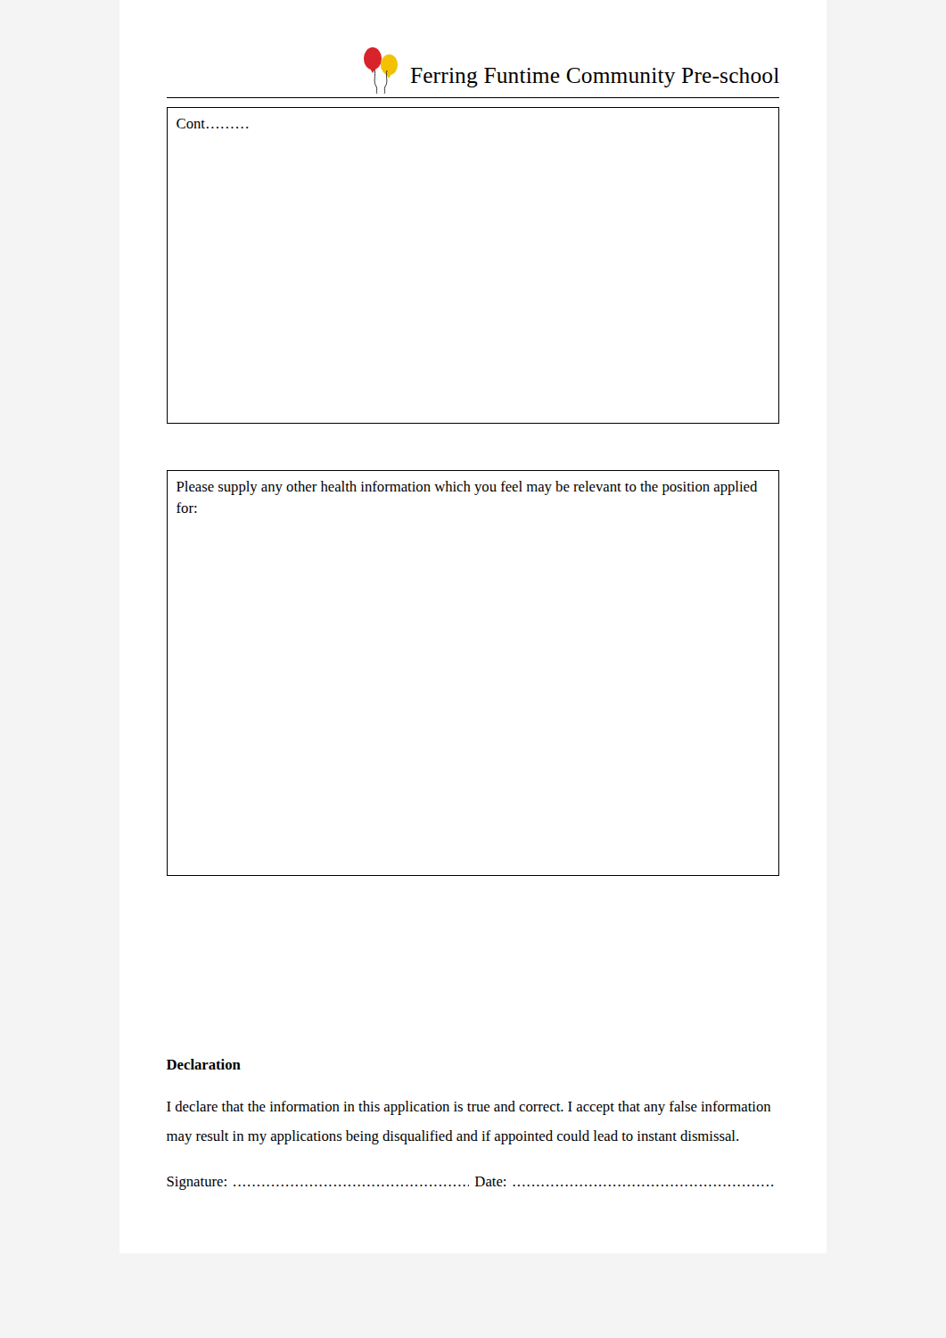Ferring Funtime Community Pre-school
Cont………
Please supply any other health information which you feel may be relevant to the position applied for:
Declaration
I declare that the information in this application is true and correct. I accept that any false information may result in my applications being disqualified and if appointed could lead to instant dismissal.
Signature: ................................................................................. Date: .......................................................